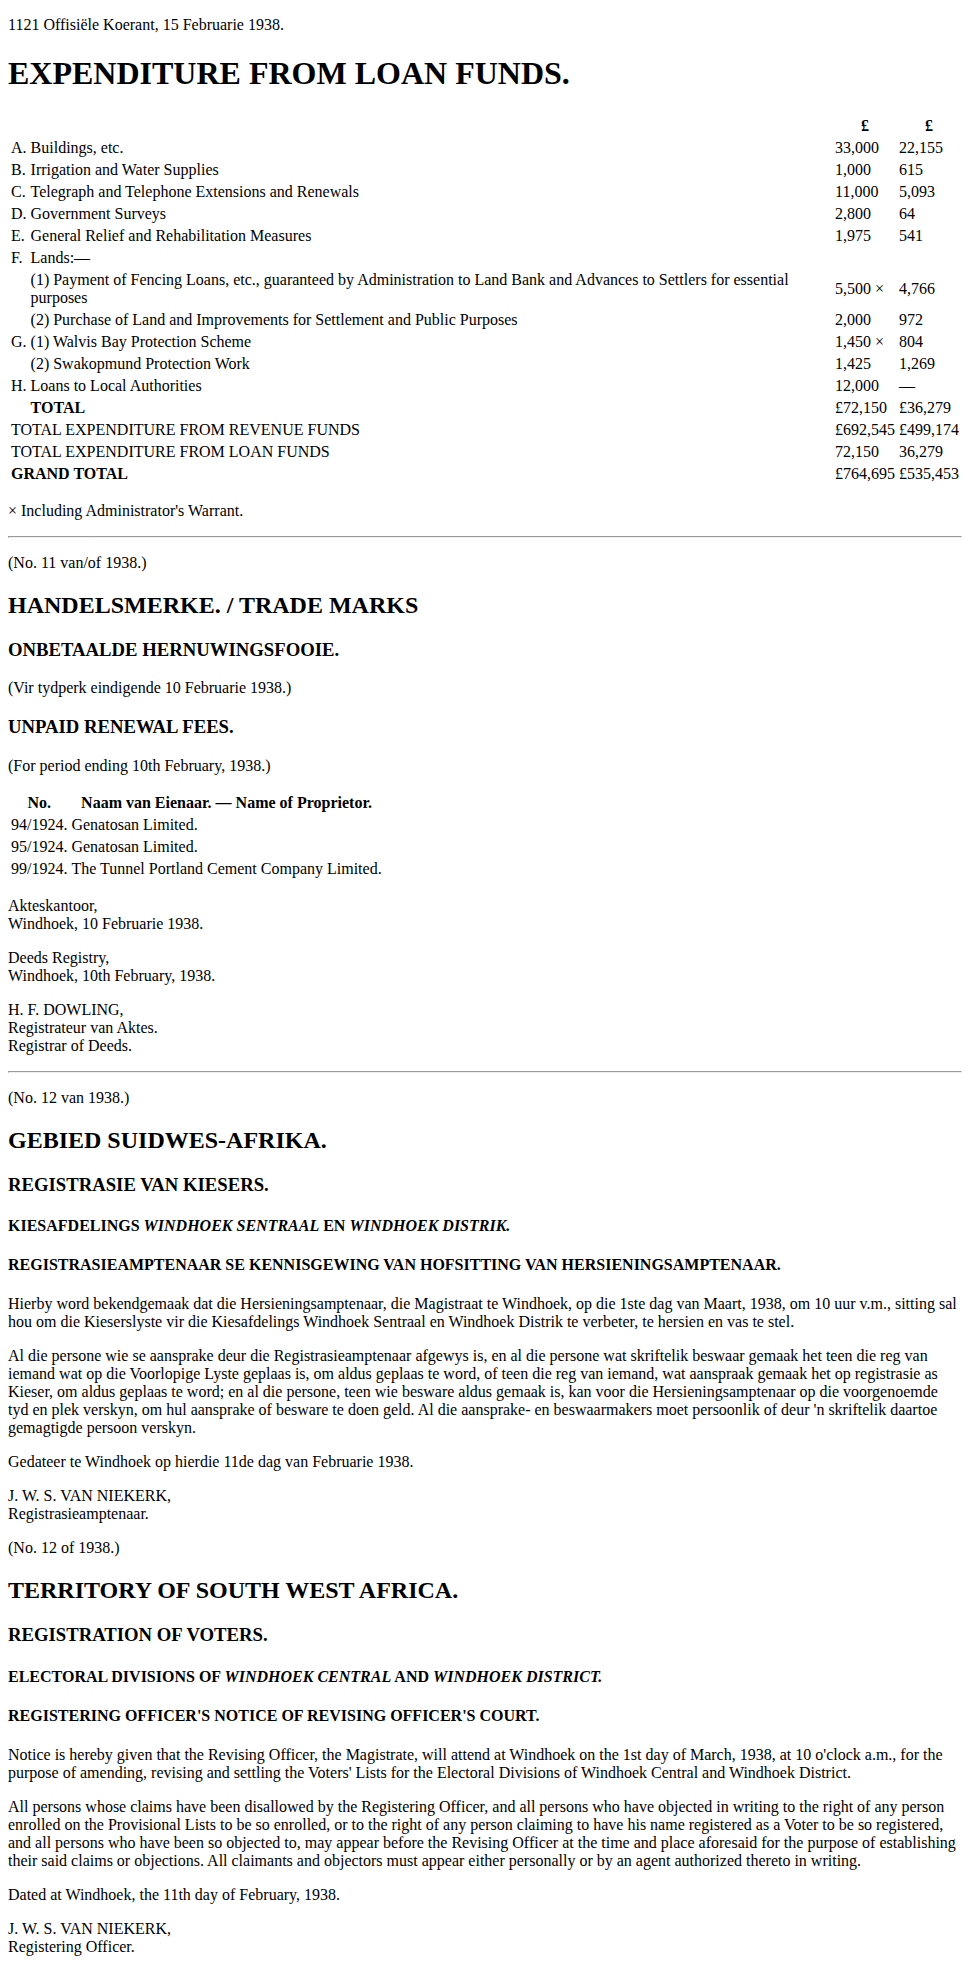1121 Offisiële Koerant, 15 Februarie 1938.
EXPENDITURE FROM LOAN FUNDS.
| | | £ | £ |
| --- | --- | --- | --- |
| A. | Buildings, etc. | 33,000 | 22,155 |
| B. | Irrigation and Water Supplies | 1,000 | 615 |
| C. | Telegraph and Telephone Extensions and Renewals | 11,000 | 5,093 |
| D. | Government Surveys | 2,800 | 64 |
| E. | General Relief and Rehabilitation Measures | 1,975 | 541 |
| F. | Lands:— | | |
| | (1) Payment of Fencing Loans, etc., guaranteed by Administration to Land Bank and Advances to Settlers for essential purposes | 5,500 × | 4,766 |
| | (2) Purchase of Land and Improvements for Settlement and Public Purposes | 2,000 | 972 |
| G. | (1) Walvis Bay Protection Scheme | 1,450 × | 804 |
| | (2) Swakopmund Protection Work | 1,425 | 1,269 |
| H. | Loans to Local Authorities | 12,000 | — |
| | TOTAL | £72,150 | £36,279 |
| TOTAL EXPENDITURE FROM REVENUE FUNDS | £692,545 | £499,174 |
| TOTAL EXPENDITURE FROM LOAN FUNDS | 72,150 | 36,279 |
| GRAND TOTAL | £764,695 | £535,453 |
× Including Administrator's Warrant.
(No. 11 van/of 1938.)
HANDELSMERKE. / TRADE MARKS
ONBETAALDE HERNUWINGSFOOIE.
(Vir tydperk eindigende 10 Februarie 1938.)
UNPAID RENEWAL FEES.
(For period ending 10th February, 1938.)
| No. | Naam van Eienaar. — Name of Proprietor. |
| --- | --- |
| 94/1924. | Genatosan Limited. |
| 95/1924. | Genatosan Limited. |
| 99/1924. | The Tunnel Portland Cement Company Limited. |
Akteskantoor,
Windhoek, 10 Februarie 1938.
Deeds Registry,
Windhoek, 10th February, 1938.
H. F. DOWLING,
Registrateur van Aktes.
Registrar of Deeds.
(No. 12 van 1938.)
GEBIED SUIDWES-AFRIKA.
REGISTRASIE VAN KIESERS.
KIESAFDELINGS WINDHOEK SENTRAAL EN WINDHOEK DISTRIK.
REGISTRASIEAMPTENAAR SE KENNISGEWING VAN HOFSITTING VAN HERSIENINGSAMPTENAAR.
Hierby word bekendgemaak dat die Hersieningsamptenaar, die Magistraat te Windhoek, op die 1ste dag van Maart, 1938, om 10 uur v.m., sitting sal hou om die Kieserslyste vir die Kiesafdelings Windhoek Sentraal en Windhoek Distrik te verbeter, te hersien en vas te stel.
Al die persone wie se aansprake deur die Registrasieamptenaar afgewys is, en al die persone wat skriftelik beswaar gemaak het teen die reg van iemand wat op die Voorlopige Lyste geplaas is, om aldus geplaas te word, of teen die reg van iemand, wat aanspraak gemaak het op registrasie as Kieser, om aldus geplaas te word; en al die persone, teen wie besware aldus gemaak is, kan voor die Hersieningsamptenaar op die voorgenoemde tyd en plek verskyn, om hul aansprake of besware te doen geld. Al die aansprake- en beswaarmakers moet persoonlik of deur 'n skriftelik daartoe gemagtigde persoon verskyn.
Gedateer te Windhoek op hierdie 11de dag van Februarie 1938.
J. W. S. VAN NIEKERK,
Registrasieamptenaar.
(No. 12 of 1938.)
TERRITORY OF SOUTH WEST AFRICA.
REGISTRATION OF VOTERS.
ELECTORAL DIVISIONS OF WINDHOEK CENTRAL AND WINDHOEK DISTRICT.
REGISTERING OFFICER'S NOTICE OF REVISING OFFICER'S COURT.
Notice is hereby given that the Revising Officer, the Magistrate, will attend at Windhoek on the 1st day of March, 1938, at 10 o'clock a.m., for the purpose of amending, revising and settling the Voters' Lists for the Electoral Divisions of Windhoek Central and Windhoek District.
All persons whose claims have been disallowed by the Registering Officer, and all persons who have objected in writing to the right of any person enrolled on the Provisional Lists to be so enrolled, or to the right of any person claiming to have his name registered as a Voter to be so registered, and all persons who have been so objected to, may appear before the Revising Officer at the time and place aforesaid for the purpose of establishing their said claims or objections. All claimants and objectors must appear either personally or by an agent authorized thereto in writing.
Dated at Windhoek, the 11th day of February, 1938.
J. W. S. VAN NIEKERK,
Registering Officer.